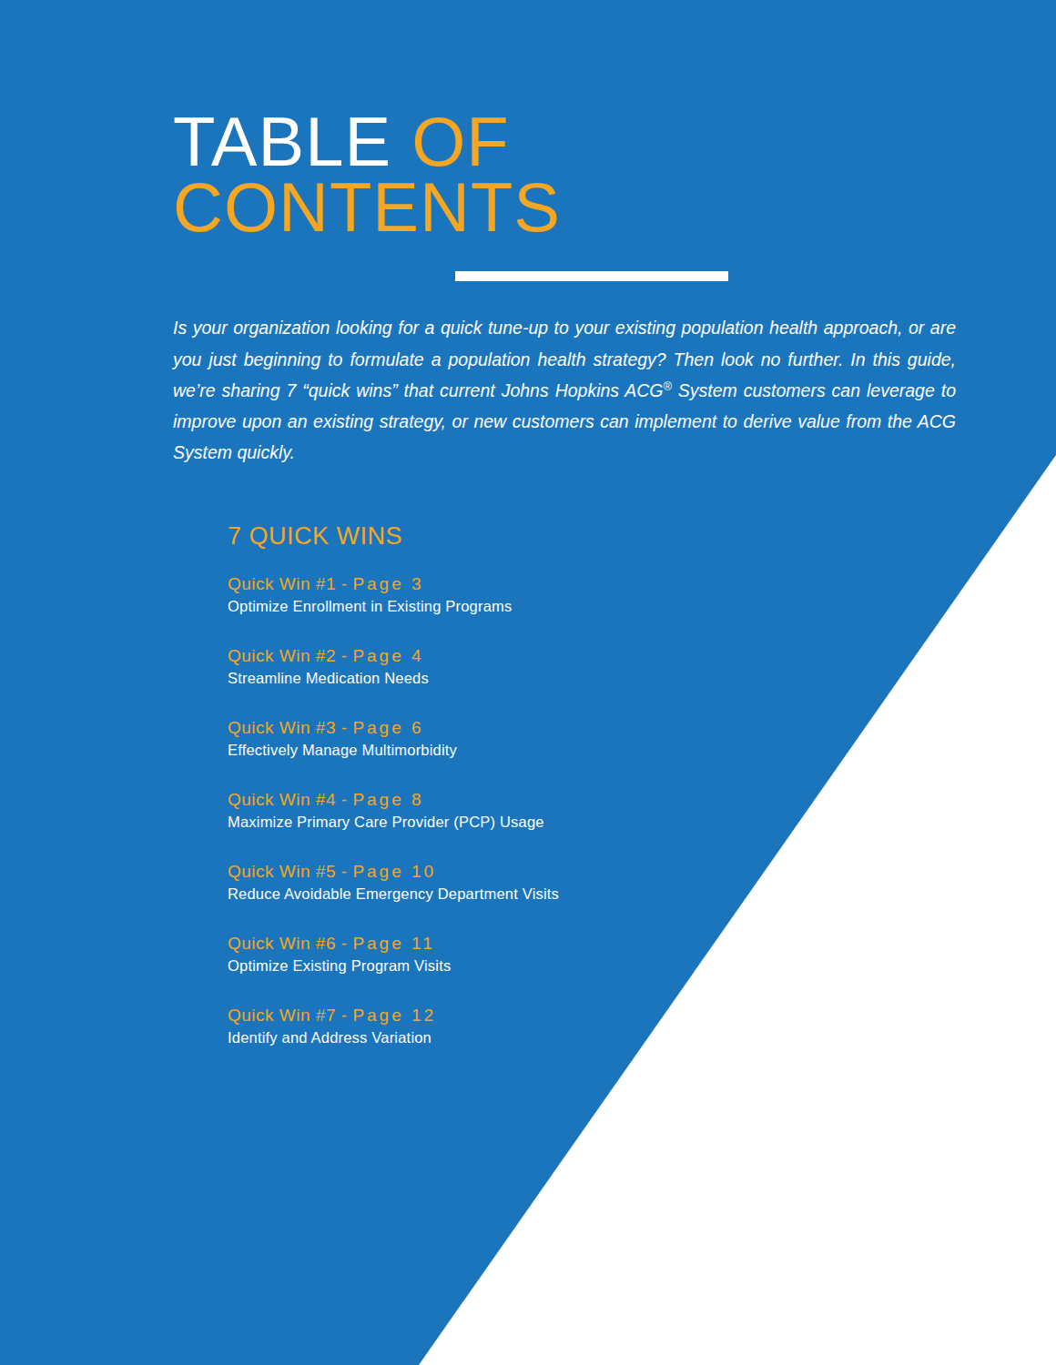TABLE OF
CONTENTS
Is your organization looking for a quick tune-up to your existing population health approach, or are you just beginning to formulate a population health strategy? Then look no further. In this guide, we’re sharing 7 “quick wins” that current Johns Hopkins ACG® System customers can leverage to improve upon an existing strategy, or new customers can implement to derive value from the ACG System quickly.
7 QUICK WINS
Quick Win #1 - Page 3
Optimize Enrollment in Existing Programs
Quick Win #2 - Page 4
Streamline Medication Needs
Quick Win #3 - Page 6
Effectively Manage Multimorbidity
Quick Win #4 - Page 8
Maximize Primary Care Provider (PCP) Usage
Quick Win #5 - Page 10
Reduce Avoidable Emergency Department Visits
Quick Win #6 - Page 11
Optimize Existing Program Visits
Quick Win #7 - Page 12
Identify and Address Variation